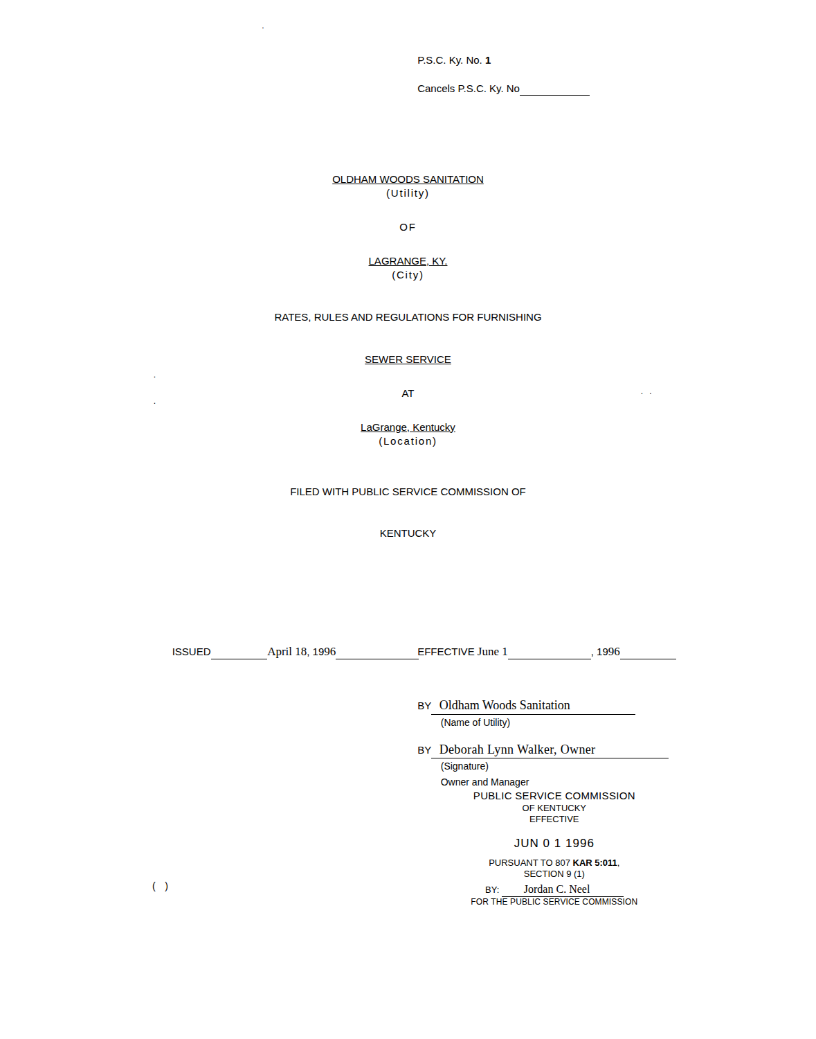.
P.S.C. Ky. No. 1
Cancels P.S.C. Ky. No
OLDHAM WOODS SANITATION
(Utility)
OF
LAGRANGE, KY.
(City)
RATES, RULES AND REGULATIONS FOR FURNISHING
SEWER SERVICE
AT
LaGrange, Kentucky
(Location)
FILED WITH PUBLIC SERVICE COMMISSION OF
KENTUCKY
. . . .
ISSUED April 18, 1996
EFFECTIVE June 1 , 1996
BYOldham Woods Sanitation
(Name of Utility)
BYDeborah Lynn Walker, Owner
(Signature)
Owner and Manager
PUBLIC SERVICE COMMISSION
OF KENTUCKY
EFFECTIVE
JUN 0 1 1996
PURSUANT TO 807 KAR 5:011,
SECTION 9 (1)
BY: Jordan C. Neel
FOR THE PUBLIC SERVICE COMMISSION
( )